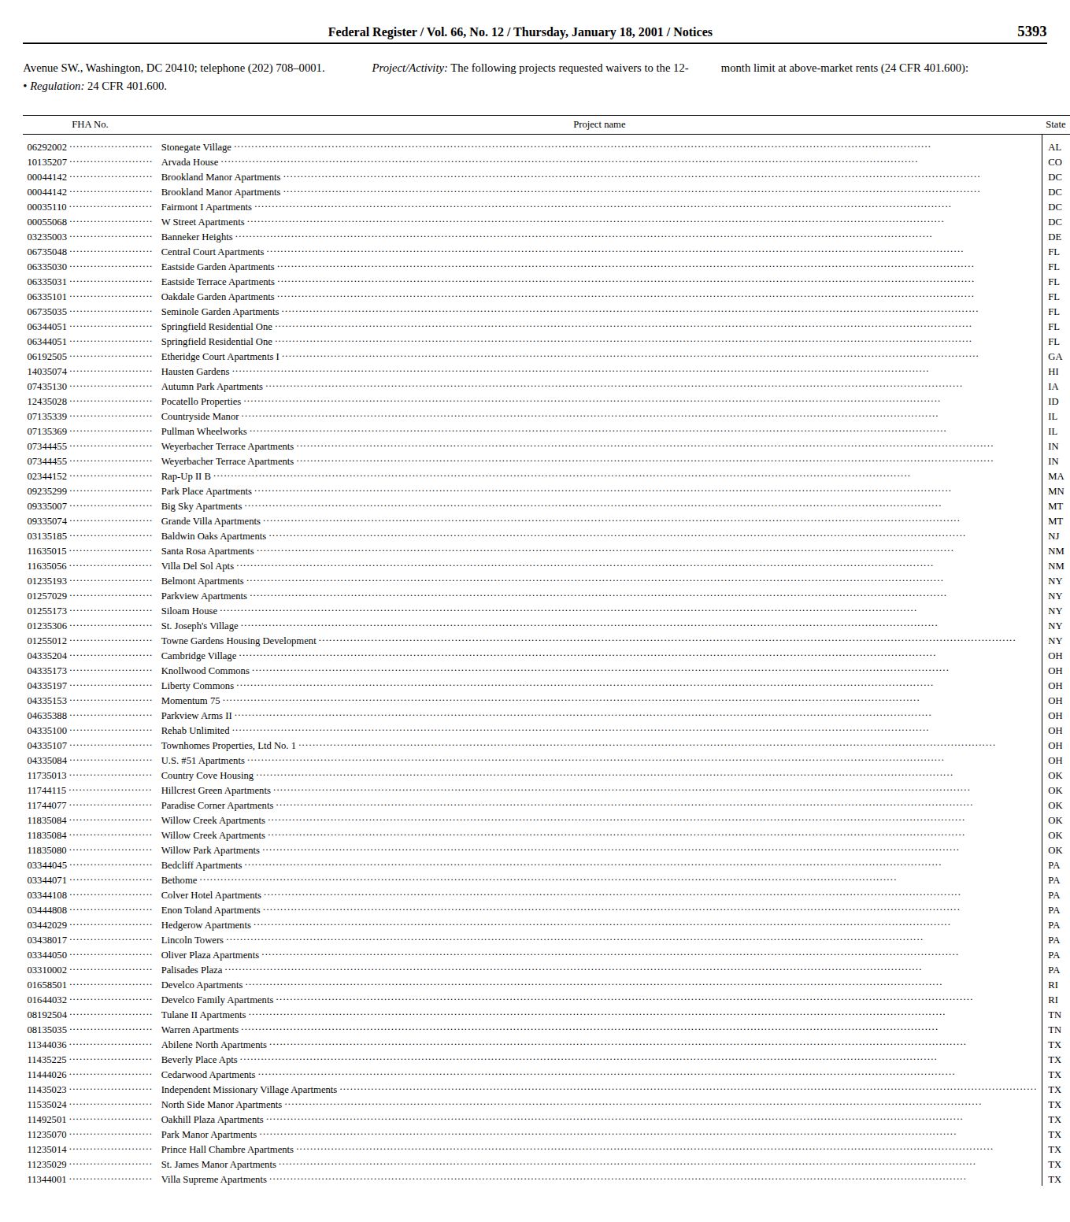Federal Register / Vol. 66, No. 12 / Thursday, January 18, 2001 / Notices
5393
Avenue SW., Washington, DC 20410; telephone (202) 708–0001.
• Regulation: 24 CFR 401.600.
Project/Activity: The following projects requested waivers to the 12-
month limit at above-market rents (24 CFR 401.600):
| FHA No. | Project name | State |
| --- | --- | --- |
| 06292002 | Stonegate Village | AL |
| 10135207 | Arvada House | CO |
| 00044142 | Brookland Manor Apartments | DC |
| 00044142 | Brookland Manor Apartments | DC |
| 00035110 | Fairmont I Apartments | DC |
| 00055068 | W Street Apartments | DC |
| 03235003 | Banneker Heights | DE |
| 06735048 | Central Court Apartments | FL |
| 06335030 | Eastside Garden Apartments | FL |
| 06335031 | Eastside Terrace Apartments | FL |
| 06335101 | Oakdale Garden Apartments | FL |
| 06735035 | Seminole Garden Apartments | FL |
| 06344051 | Springfield Residential One | FL |
| 06344051 | Springfield Residential One | FL |
| 06192505 | Etheridge Court Apartments I | GA |
| 14035074 | Hausten Gardens | HI |
| 07435130 | Autumn Park Apartments | IA |
| 12435028 | Pocatello Properties | ID |
| 07135339 | Countryside Manor | IL |
| 07135369 | Pullman Wheelworks | IL |
| 07344455 | Weyerbacher Terrace Apartments | IN |
| 07344455 | Weyerbacher Terrace Apartments | IN |
| 02344152 | Rap-Up II B | MA |
| 09235299 | Park Place Apartments | MN |
| 09335007 | Big Sky Apartments | MT |
| 09335074 | Grande Villa Apartments | MT |
| 03135185 | Baldwin Oaks Apartments | NJ |
| 11635015 | Santa Rosa Apartments | NM |
| 11635056 | Villa Del Sol Apts | NM |
| 01235193 | Belmont Apartments | NY |
| 01257029 | Parkview Apartments | NY |
| 01255173 | Siloam House | NY |
| 01235306 | St. Joseph's Village | NY |
| 01255012 | Towne Gardens Housing Development | NY |
| 04335204 | Cambridge Village | OH |
| 04335173 | Knollwood Commons | OH |
| 04335197 | Liberty Commons | OH |
| 04335153 | Momentum 75 | OH |
| 04635388 | Parkview Arms II | OH |
| 04335100 | Rehab Unlimited | OH |
| 04335107 | Townhomes Properties, Ltd No. 1 | OH |
| 04335084 | U.S. #51 Apartments | OH |
| 11735013 | Country Cove Housing | OK |
| 11744115 | Hillcrest Green Apartments | OK |
| 11744077 | Paradise Corner Apartments | OK |
| 11835084 | Willow Creek Apartments | OK |
| 11835084 | Willow Creek Apartments | OK |
| 11835080 | Willow Park Apartments | OK |
| 03344045 | Bedcliff Apartments | PA |
| 03344071 | Bethome | PA |
| 03344108 | Colver Hotel Apartments | PA |
| 03444808 | Enon Toland Apartments | PA |
| 03442029 | Hedgerow Apartments | PA |
| 03438017 | Lincoln Towers | PA |
| 03344050 | Oliver Plaza Apartments | PA |
| 03310002 | Palisades Plaza | PA |
| 01658501 | Develco Apartments | RI |
| 01644032 | Develco Family Apartments | RI |
| 08192504 | Tulane II Apartments | TN |
| 08135035 | Warren Apartments | TN |
| 11344036 | Abilene North Apartments | TX |
| 11435225 | Beverly Place Apts | TX |
| 11444026 | Cedarwood Apartments | TX |
| 11435023 | Independent Missionary Village Apartments | TX |
| 11535024 | North Side Manor Apartments | TX |
| 11492501 | Oakhill Plaza Apartments | TX |
| 11235070 | Park Manor Apartments | TX |
| 11235014 | Prince Hall Chambre Apartments | TX |
| 11235029 | St. James Manor Apartments | TX |
| 11344001 | Villa Supreme Apartments | TX |